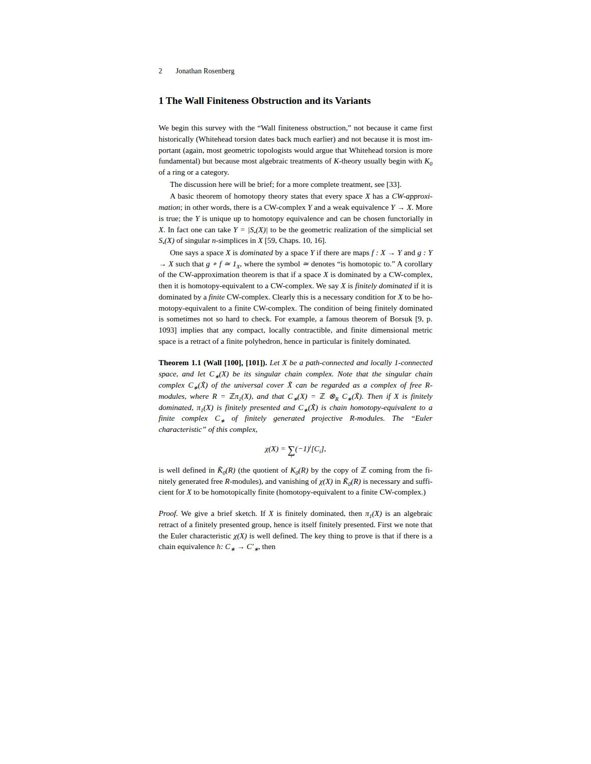2 Jonathan Rosenberg
1 The Wall Finiteness Obstruction and its Variants
We begin this survey with the “Wall finiteness obstruction,” not because it came first historically (Whitehead torsion dates back much earlier) and not because it is most important (again, most geometric topologists would argue that Whitehead torsion is more fundamental) but because most algebraic treatments of K-theory usually begin with K0 of a ring or a category.
The discussion here will be brief; for a more complete treatment, see [33].
A basic theorem of homotopy theory states that every space X has a CW-approximation; in other words, there is a CW-complex Y and a weak equivalence Y → X. More is true; the Y is unique up to homotopy equivalence and can be chosen functorially in X. In fact one can take Y = |S•(X)| to be the geometric realization of the simplicial set S•(X) of singular n-simplices in X [59, Chaps. 10, 16].
One says a space X is dominated by a space Y if there are maps f : X → Y and g : Y → X such that g ∘ f ≃ 1X, where the symbol ≃ denotes “is homotopic to.” A corollary of the CW-approximation theorem is that if a space X is dominated by a CW-complex, then it is homotopy-equivalent to a CW-complex. We say X is finitely dominated if it is dominated by a finite CW-complex. Clearly this is a necessary condition for X to be homotopy-equivalent to a finite CW-complex. The condition of being finitely dominated is sometimes not so hard to check. For example, a famous theorem of Borsuk [9, p. 1093] implies that any compact, locally contractible, and finite dimensional metric space is a retract of a finite polyhedron, hence in particular is finitely dominated.
Theorem 1.1 (Wall [100], [101]). Let X be a path-connected and locally 1-connected space, and let C∗(X) be its singular chain complex. Note that the singular chain complex C∗(X̃) of the universal cover X̃ can be regarded as a complex of free R-modules, where R = ℤπ1(X), and that C∗(X) = ℤ ⊗R C∗(X̃). Then if X is finitely dominated, π1(X) is finitely presented and C∗(X̃) is chain homotopy-equivalent to a finite complex C∗ of finitely generated projective R-modules. The “Euler characteristic” of this complex,
χ(X) = ∑i(−1)i[Ci],
is well defined in K̃0(R) (the quotient of K0(R) by the copy of ℤ coming from the finitely generated free R-modules), and vanishing of χ(X) in K̃0(R) is necessary and sufficient for X to be homotopically finite (homotopy-equivalent to a finite CW-complex.)
Proof. We give a brief sketch. If X is finitely dominated, then π1(X) is an algebraic retract of a finitely presented group, hence is itself finitely presented. First we note that the Euler characteristic χ(X) is well defined. The key thing to prove is that if there is a chain equivalence h: C∗ → C′∗, then